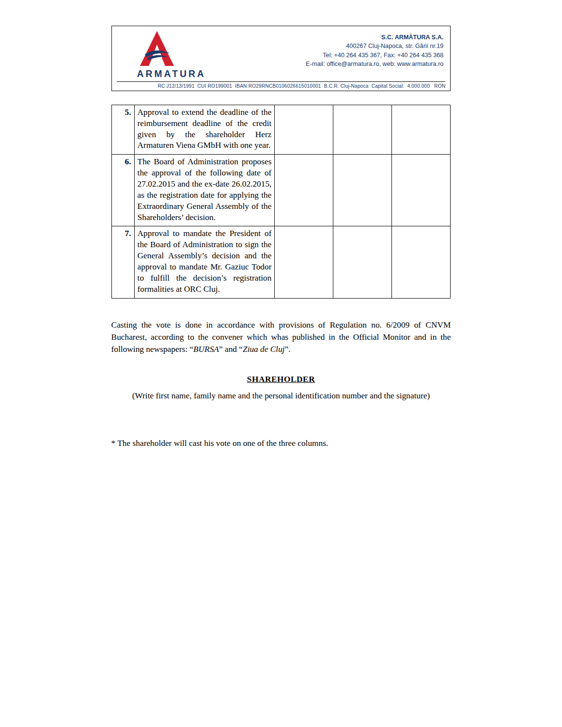ARMATURA
S.C. ARMĂTURA S.A.
400267 Cluj-Napoca, str. Gării nr.19
Tel: +40 264 435 367, Fax: +40 264 435 368
E-mail: office@armatura.ro, web: www.armatura.ro
RC J12/13/1991 CUI RO199001 IBAN RO29RNCB0106026615010001 B.C.R. Cluj-Napoca Capital Social: 4.000.000 RON
| 5. | Approval to extend the deadline of the reimbursement deadline of the credit given by the shareholder Herz Armaturen Viena GMbH with one year. | | | |
| 6. | The Board of Administration proposes the approval of the following date of 27.02.2015 and the ex-date 26.02.2015, as the registration date for applying the Extraordinary General Assembly of the Shareholders’ decision. | | | |
| 7. | Approval to mandate the President of the Board of Administration to sign the General Assembly’s decision and the approval to mandate Mr. Gaziuc Todor to fulfill the decision’s registration formalities at ORC Cluj. | | | |
Casting the vote is done in accordance with provisions of Regulation no. 6/2009 of CNVM Bucharest, according to the convener which whas published in the Official Monitor and in the following newspapers: “BURSA” and “Ziua de Cluj”.
SHAREHOLDER
(Write first name, family name and the personal identification number and the signature)
* The shareholder will cast his vote on one of the three columns.